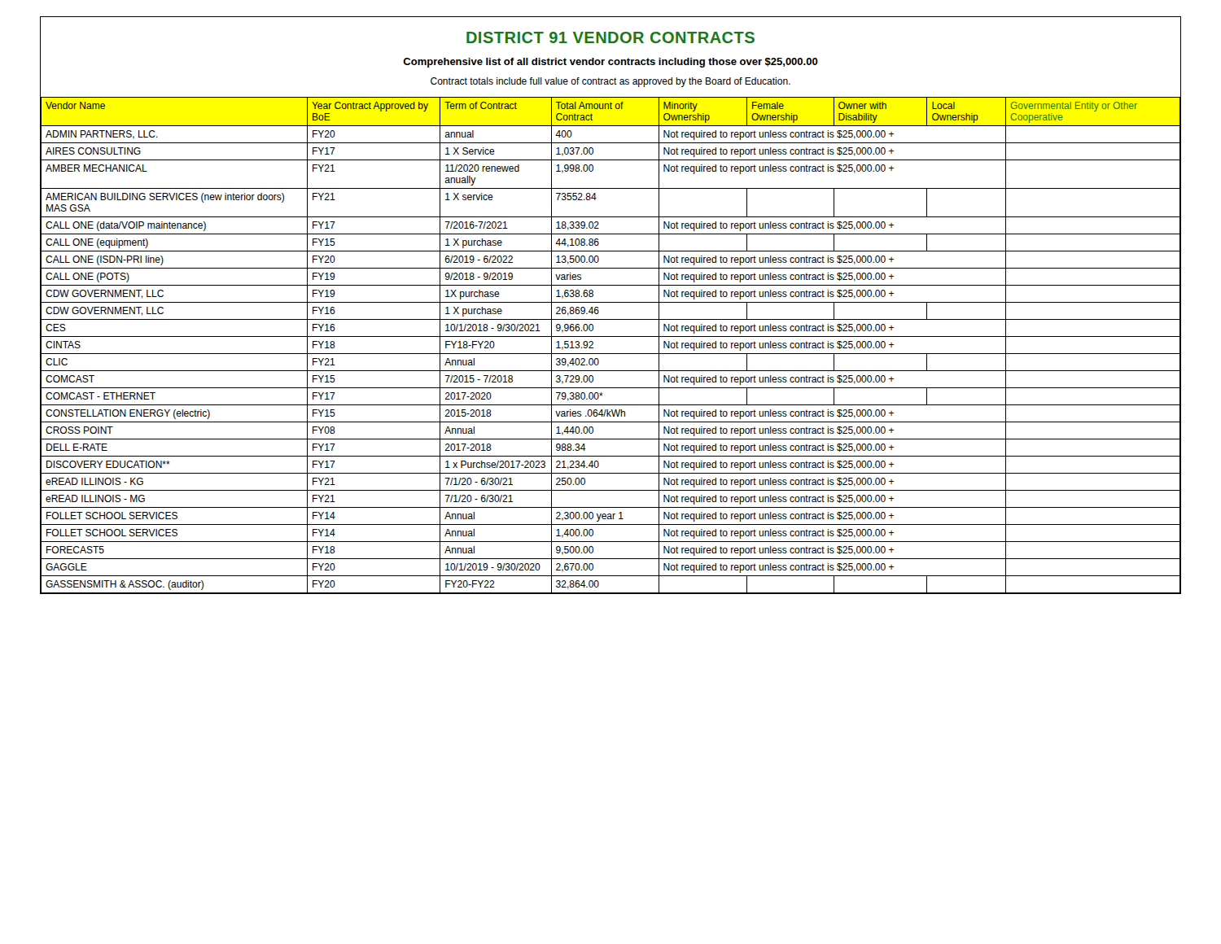DISTRICT 91 VENDOR CONTRACTS
Comprehensive list of all district vendor contracts including those over $25,000.00
Contract totals include full value of contract as approved by the Board of Education.
| Vendor Name | Year Contract Approved by BoE | Term of Contract | Total Amount of Contract | Minority Ownership | Female Ownership | Owner with Disability | Local Ownership | Governmental Entity or Other Cooperative |
| --- | --- | --- | --- | --- | --- | --- | --- | --- |
| ADMIN PARTNERS, LLC. | FY20 | annual | 400 | Not required to report unless contract is $25,000.00 + | |
| AIRES CONSULTING | FY17 | 1 X Service | 1,037.00 | Not required to report unless contract is $25,000.00 + | |
| AMBER MECHANICAL | FY21 | 11/2020 renewed anually | 1,998.00 | Not required to report unless contract is $25,000.00 + | |
| AMERICAN BUILDING SERVICES (new interior doors) MAS GSA | FY21 | 1 X service | 73552.84 | | | | | |
| CALL ONE (data/VOIP maintenance) | FY17 | 7/2016-7/2021 | 18,339.02 | Not required to report unless contract is $25,000.00 + | |
| CALL ONE (equipment) | FY15 | 1 X purchase | 44,108.86 | | | | | |
| CALL ONE (ISDN-PRI line) | FY20 | 6/2019 - 6/2022 | 13,500.00 | Not required to report unless contract is $25,000.00 + | |
| CALL ONE (POTS) | FY19 | 9/2018 - 9/2019 | varies | Not required to report unless contract is $25,000.00 + | |
| CDW GOVERNMENT, LLC | FY19 | 1X purchase | 1,638.68 | Not required to report unless contract is $25,000.00 + | |
| CDW GOVERNMENT, LLC | FY16 | 1 X purchase | 26,869.46 | | | | | |
| CES | FY16 | 10/1/2018 - 9/30/2021 | 9,966.00 | Not required to report unless contract is $25,000.00 + | |
| CINTAS | FY18 | FY18-FY20 | 1,513.92 | Not required to report unless contract is $25,000.00 + | |
| CLIC | FY21 | Annual | 39,402.00 | | | | | |
| COMCAST | FY15 | 7/2015 - 7/2018 | 3,729.00 | Not required to report unless contract is $25,000.00 + | |
| COMCAST - ETHERNET | FY17 | 2017-2020 | 79,380.00* | | | | | |
| CONSTELLATION ENERGY (electric) | FY15 | 2015-2018 | varies .064/kWh | Not required to report unless contract is $25,000.00 + | |
| CROSS POINT | FY08 | Annual | 1,440.00 | Not required to report unless contract is $25,000.00 + | |
| DELL E-RATE | FY17 | 2017-2018 | 988.34 | Not required to report unless contract is $25,000.00 + | |
| DISCOVERY EDUCATION** | FY17 | 1 x Purchse/2017-2023 | 21,234.40 | Not required to report unless contract is $25,000.00 + | |
| eREAD ILLINOIS - KG | FY21 | 7/1/20 - 6/30/21 | 250.00 | Not required to report unless contract is $25,000.00 + | |
| eREAD ILLINOIS - MG | FY21 | 7/1/20 - 6/30/21 | | Not required to report unless contract is $25,000.00 + | |
| FOLLET SCHOOL SERVICES | FY14 | Annual | 2,300.00 year 1 | Not required to report unless contract is $25,000.00 + | |
| FOLLET SCHOOL SERVICES | FY14 | Annual | 1,400.00 | Not required to report unless contract is $25,000.00 + | |
| FORECAST5 | FY18 | Annual | 9,500.00 | Not required to report unless contract is $25,000.00 + | |
| GAGGLE | FY20 | 10/1/2019 - 9/30/2020 | 2,670.00 | Not required to report unless contract is $25,000.00 + | |
| GASSENSMITH & ASSOC. (auditor) | FY20 | FY20-FY22 | 32,864.00 | | | | | |